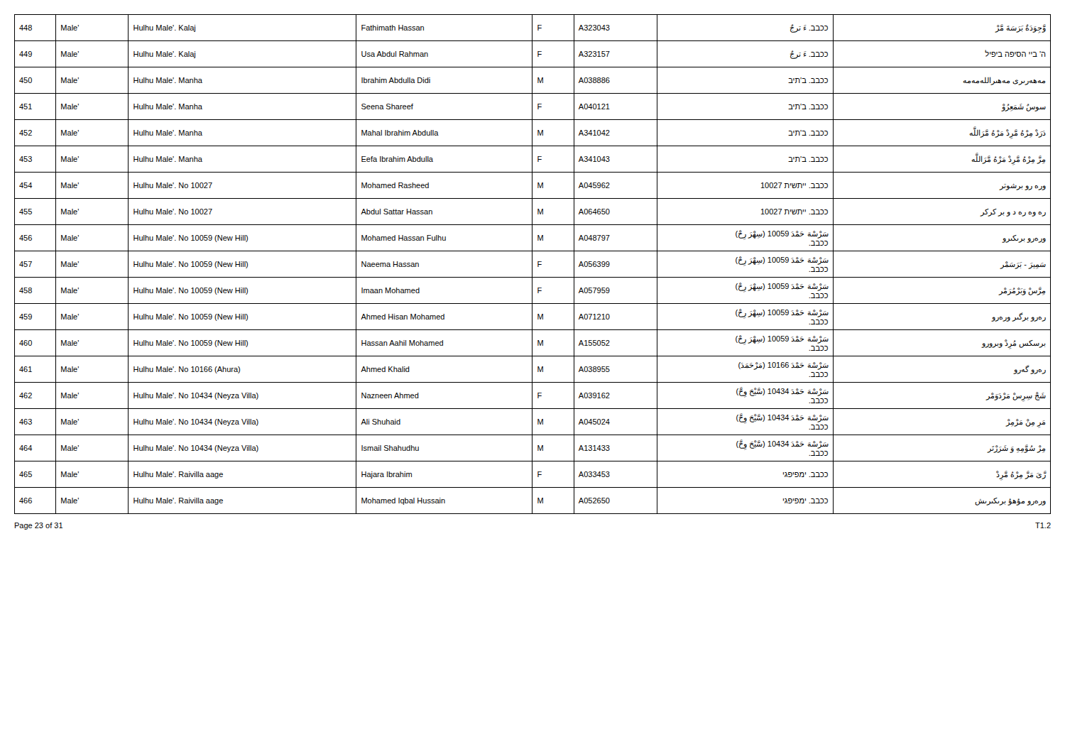| 448 | Male' | Hulhu Male'. Kalaj | Fathimath Hassan | F | A323043 | ככבב. ءَ ترجٌ | وَّجِوَدَةٌ بَرَسَةَ مَّرْ |
| 449 | Male' | Hulhu Male'. Kalaj | Usa Abdul Rahman | F | A323157 | ככבב. ءَ ترجٌ | ה' ביי הסיפה ביפיל |
| 450 | Male' | Hulhu Male'. Manha | Ibrahim Abdulla Didi | M | A038886 | ככבב. ב'תיב | مەھەرىرى مەھىراللەمەمە |
| 451 | Male' | Hulhu Male'. Manha | Seena Shareef | F | A040121 | ככבב. ב'תיב | سوسٌ شَمَعِرُوْ |
| 452 | Male' | Hulhu Male'. Manha | Mahal Ibrahim Abdulla | M | A341042 | ככבב. ב'תיב | دَرَدْ مِرْهُ مَّرِدْ مَرْهُ مَّرَاللَّه |
| 453 | Male' | Hulhu Male'. Manha | Eefa Ibrahim Abdulla | F | A341043 | ככבב. ב'תיב | مِرَّ مِرْهُ مَّرِدْ مَرْهُ مَّرَاللَّه |
| 454 | Male' | Hulhu Male'. No 10027 | Mohamed Rasheed | M | A045962 | ככבב. ייתשית 10027 | وره رو برشوتر |
| 455 | Male' | Hulhu Male'. No 10027 | Abdul Sattar Hassan | M | A064650 | ככבב. ייתשית 10027 | ره وه ره د و بر کرکر |
| 456 | Male' | Hulhu Male'. No 10059 (New Hill) | Mohamed Hassan Fulhu | M | A048797 | سَرْسْهَ حَمْدَ 10059 (سِهْرَ رِحْ) ככבב. | ورەرو برىكىرو |
| 457 | Male' | Hulhu Male'. No 10059 (New Hill) | Naeema Hassan | F | A056399 | سَرْسْهَ حَمْدَ 10059 (سِهْرَ رِحْ) ככבב. | سَمِيرَ - بَرَسَمْر |
| 458 | Male' | Hulhu Male'. No 10059 (New Hill) | Imaan Mohamed | F | A057959 | سَرْسْهَ حَمْدَ 10059 (سِهْرَ رِحْ) ככבב. | مِرَّسْ وَبَرْمُرَمْر |
| 459 | Male' | Hulhu Male'. No 10059 (New Hill) | Ahmed Hisan Mohamed | M | A071210 | سَرْسْهَ حَمْدَ 10059 (سِهْرَ رِحْ) ככבב. | رەرو برگىر ورەرو |
| 460 | Male' | Hulhu Male'. No 10059 (New Hill) | Hassan Aahil Mohamed | M | A155052 | سَرْسْهَ حَمْدَ 10059 (سِهْرَ رِحْ) ככבב. | برسكس مُرِدْ وبرورو |
| 461 | Male' | Hulhu Male'. No 10166 (Ahura) | Ahmed Khalid | M | A038955 | سَرْسْهَ حَمْدَ 10166 (مَرْحَمَدَ) ככבב. | رەرو گەرو |
| 462 | Male' | Hulhu Male'. No 10434 (Neyza Villa) | Nazneen Ahmed | F | A039162 | سَرْسْهَ حَمْدَ 10434 (سَّيْحَ وِحَّ) ככבב. | شَجْ سِرِسْ مَرْدَوَمْر |
| 463 | Male' | Hulhu Male'. No 10434 (Neyza Villa) | Ali Shuhaid | M | A045024 | سَرْسْهَ حَمْدَ 10434 (سَّيْحَ وِحَّ) ככבב. | مَرِ مِنْ مَرْمِرْ |
| 464 | Male' | Hulhu Male'. No 10434 (Neyza Villa) | Ismail Shahudhu | M | A131433 | سَرْسْهَ حَمْدَ 10434 (سَّيْحَ وِحَّ) ככבב. | مِرْ سُوَّمِهِ وَ شَرَرْتَر |
| 465 | Male' | Hulhu Male'. Raivilla aage | Hajara Ibrahim | F | A033453 | ככבב. ימפיפגי | رَّىَ مَرَّ مِرْهُ مَّرِدْ |
| 466 | Male' | Hulhu Male'. Raivilla aage | Mohamed Iqbal Hussain | M | A052650 | ככבב. ימפיפגי | ورەرو مۇھۇ برىكىرىش |
Page 23 of 31 T1.2